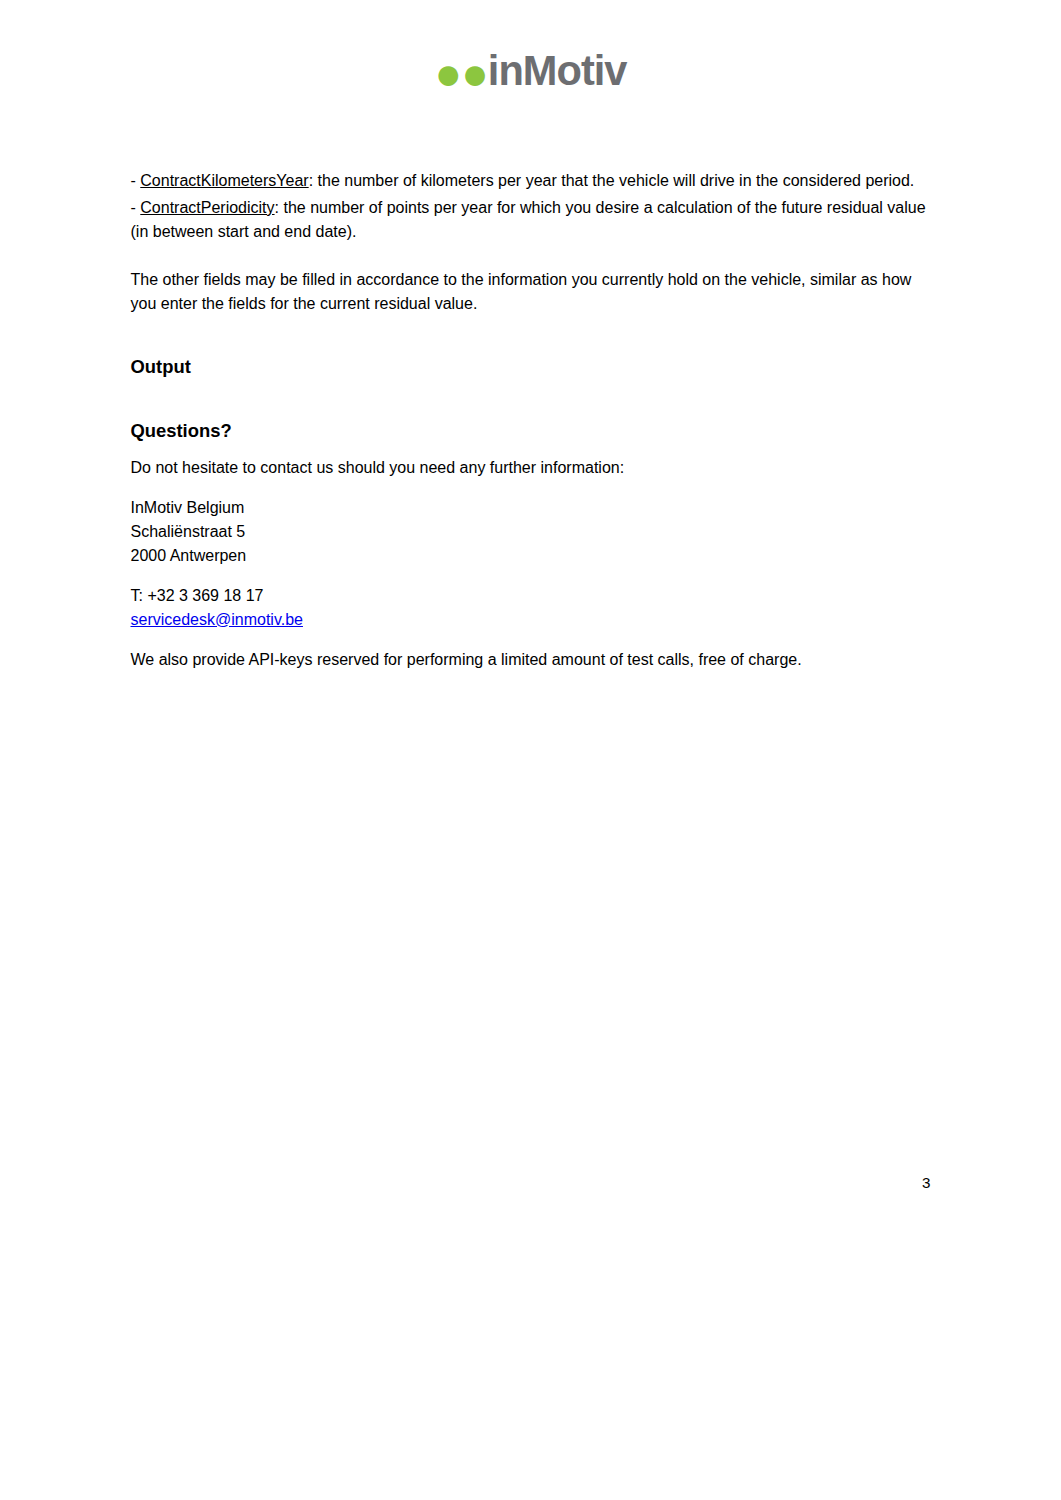●●inMotiv
- ContractKilometersYear: the number of kilometers per year that the vehicle will drive in the considered period.
- ContractPeriodicity: the number of points per year for which you desire a calculation of the future residual value (in between start and end date).
The other fields may be filled in accordance to the information you currently hold on the vehicle, similar as how you enter the fields for the current residual value.
Output
Questions?
Do not hesitate to contact us should you need any further information:
InMotiv Belgium
Schaliënstraat 5
2000 Antwerpen
T: +32 3 369 18 17
servicedesk@inmotiv.be
We also provide API-keys reserved for performing a limited amount of test calls, free of charge.
3